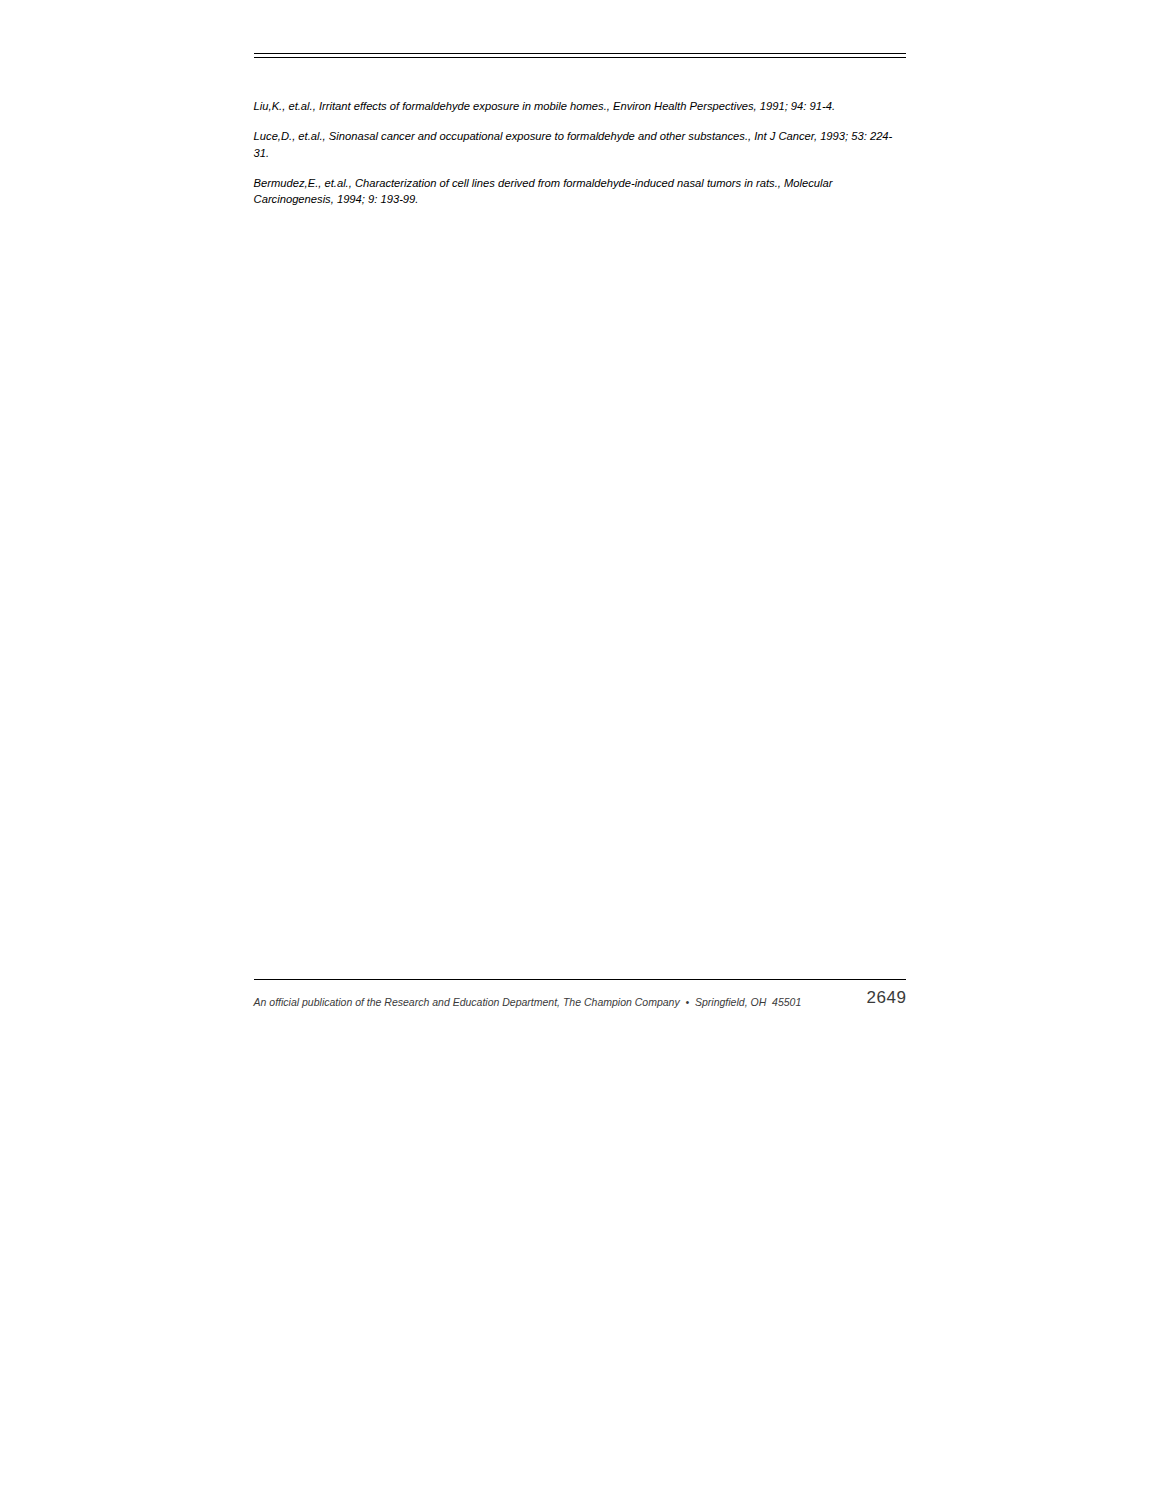Liu,K., et.al., Irritant effects of formaldehyde exposure in mobile homes., Environ Health Perspectives, 1991; 94: 91-4.
Luce,D., et.al., Sinonasal cancer and occupational exposure to formaldehyde and other substances., Int J Cancer, 1993; 53: 224-31.
Bermudez,E., et.al., Characterization of cell lines derived from formaldehyde-induced nasal tumors in rats., Molecular Carcinogenesis, 1994; 9: 193-99.
An official publication of the Research and Education Department, The Champion Company • Springfield, OH 45501
2649